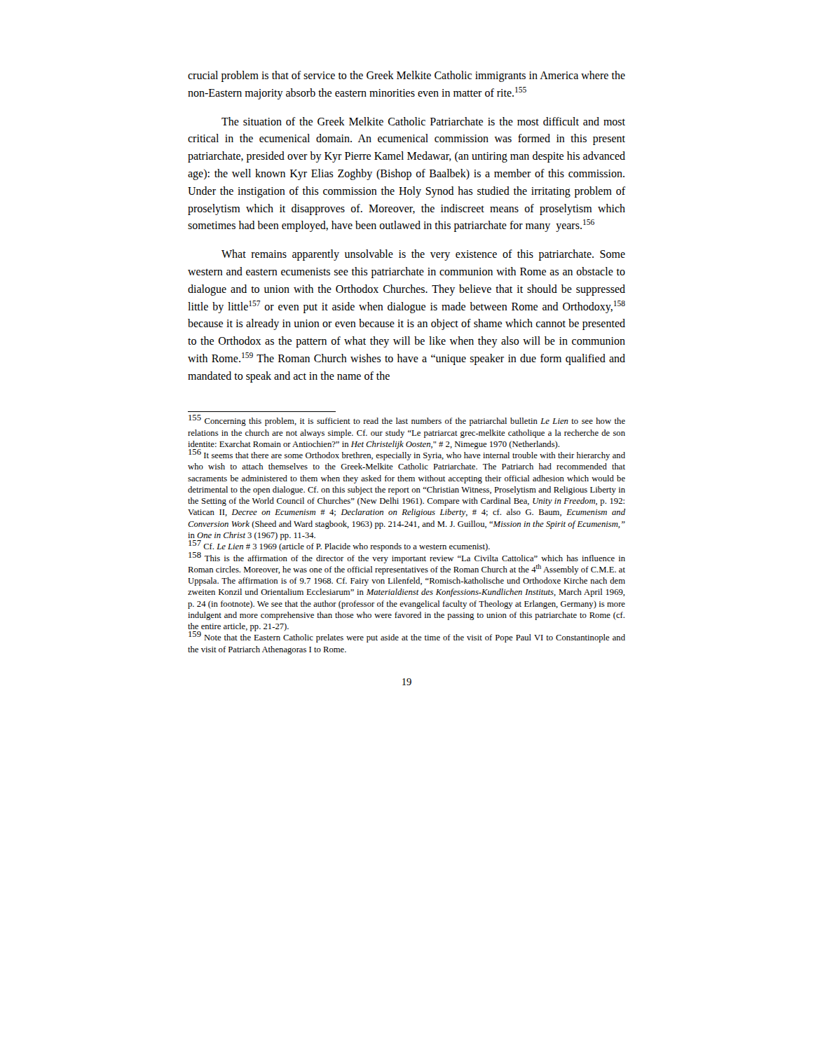crucial problem is that of service to the Greek Melkite Catholic immigrants in America where the non-Eastern majority absorb the eastern minorities even in matter of rite.155
The situation of the Greek Melkite Catholic Patriarchate is the most difficult and most critical in the ecumenical domain. An ecumenical commission was formed in this present patriarchate, presided over by Kyr Pierre Kamel Medawar, (an untiring man despite his advanced age): the well known Kyr Elias Zoghby (Bishop of Baalbek) is a member of this commission. Under the instigation of this commission the Holy Synod has studied the irritating problem of proselytism which it disapproves of. Moreover, the indiscreet means of proselytism which sometimes had been employed, have been outlawed in this patriarchate for many years.156
What remains apparently unsolvable is the very existence of this patriarchate. Some western and eastern ecumenists see this patriarchate in communion with Rome as an obstacle to dialogue and to union with the Orthodox Churches. They believe that it should be suppressed little by little157 or even put it aside when dialogue is made between Rome and Orthodoxy,158 because it is already in union or even because it is an object of shame which cannot be presented to the Orthodox as the pattern of what they will be like when they also will be in communion with Rome.159 The Roman Church wishes to have a “unique speaker in due form qualified and mandated to speak and act in the name of the
155 Concerning this problem, it is sufficient to read the last numbers of the patriarchal bulletin Le Lien to see how the relations in the church are not always simple. Cf. our study “Le patriarcat grec-melkite catholique a la recherche de son identite: Exarchat Romain or Antiochien?” in Het Christelijk Oosten," # 2, Nimegue 1970 (Netherlands).
156 It seems that there are some Orthodox brethren, especially in Syria, who have internal trouble with their hierarchy and who wish to attach themselves to the Greek-Melkite Catholic Patriarchate. The Patriarch had recommended that sacraments be administered to them when they asked for them without accepting their official adhesion which would be detrimental to the open dialogue. Cf. on this subject the report on “Christian Witness, Proselytism and Religious Liberty in the Setting of the World Council of Churches” (New Delhi 1961). Compare with Cardinal Bea, Unity in Freedom, p. 192: Vatican II, Decree on Ecumenism # 4; Declaration on Religious Liberty, # 4; cf. also G. Baum, Ecumenism and Conversion Work (Sheed and Ward stagbook, 1963) pp. 214-241, and M. J. Guillou, “Mission in the Spirit of Ecumenism,” in One in Christ 3 (1967) pp. 11-34.
157 Cf. Le Lien # 3 1969 (article of P. Placide who responds to a western ecumenist).
158 This is the affirmation of the director of the very important review “La Civilta Cattolica” which has influence in Roman circles. Moreover, he was one of the official representatives of the Roman Church at the 4th Assembly of C.M.E. at Uppsala. The affirmation is of 9.7 1968. Cf. Fairy von Lilenfeld, “Romisch-katholische und Orthodoxe Kirche nach dem zweiten Konzil und Orientalium Ecclesiarum” in Materialdienst des Konfessions-Kundlichen Instituts, March April 1969, p. 24 (in footnote). We see that the author (professor of the evangelical faculty of Theology at Erlangen, Germany) is more indulgent and more comprehensive than those who were favored in the passing to union of this patriarchate to Rome (cf. the entire article, pp. 21-27).
159 Note that the Eastern Catholic prelates were put aside at the time of the visit of Pope Paul VI to Constantinople and the visit of Patriarch Athenagoras I to Rome.
19